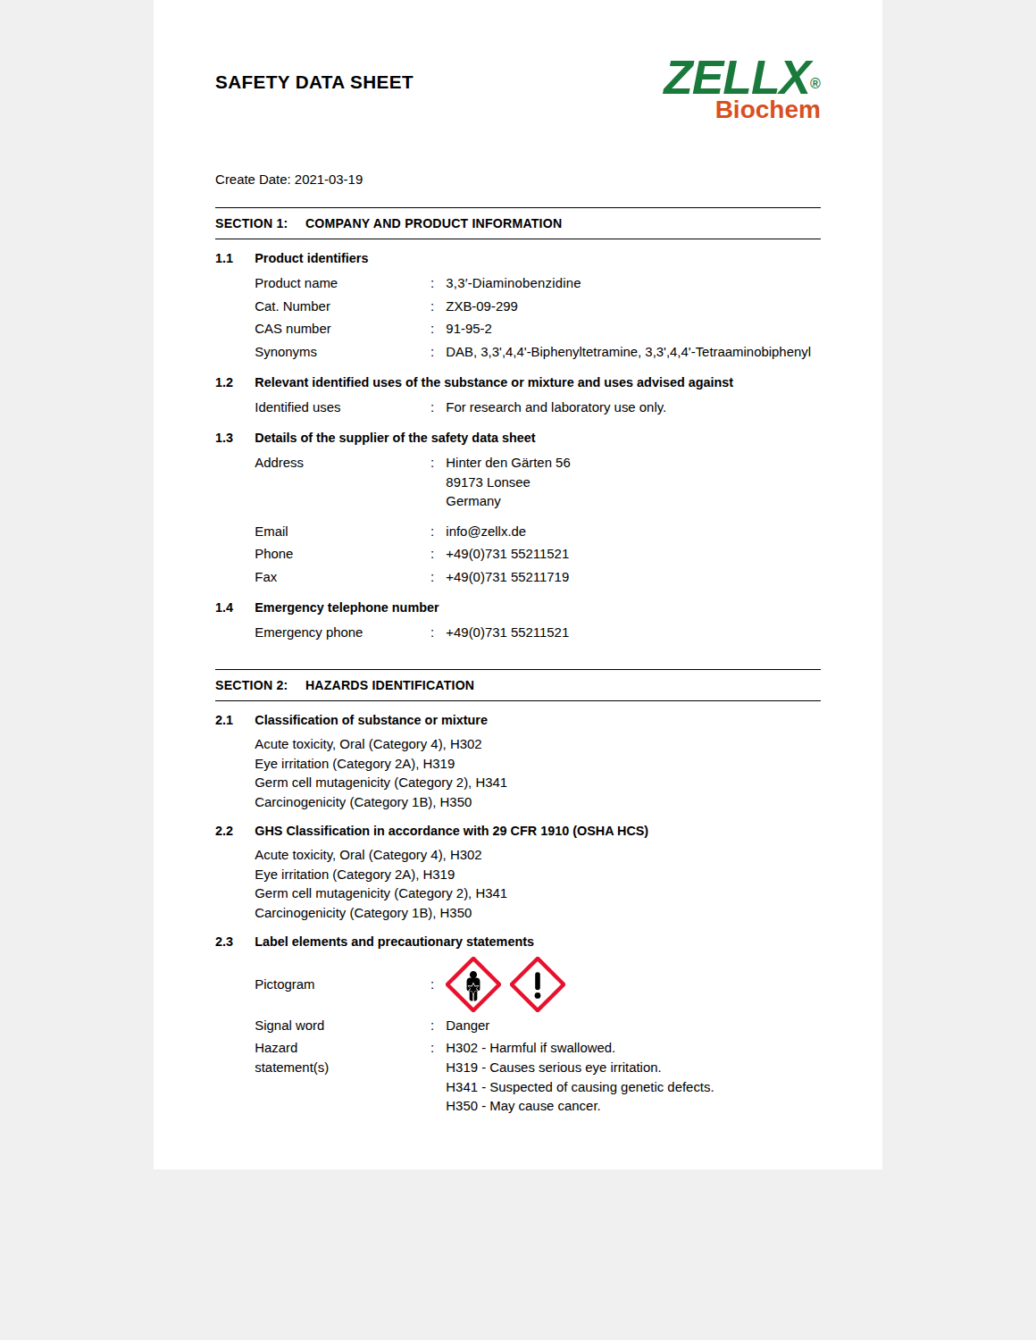Safety Data Sheet
ZELLX® Biochem
Create Date: 2021-03-19
SECTION 1: Company and Product Information
1.1 Product identifiers
| Product name | : | 3,3′-Diaminobenzidine |
| Cat. Number | : | ZXB-09-299 |
| CAS number | : | 91-95-2 |
| Synonyms | : | DAB, 3,3',4,4'-Biphenyltetramine, 3,3',4,4'-Tetraaminobiphenyl |
1.2 Relevant identified uses of the substance or mixture and uses advised against
| Identified uses | : | For research and laboratory use only. |
1.3 Details of the supplier of the safety data sheet
| Address | : | Hinter den Gärten 56 89173 Lonsee Germany |
| Email | : | info@zellx.de |
| Phone | : | +49(0)731 55211521 |
| Fax | : | +49(0)731 55211719 |
1.4 Emergency telephone number
| Emergency phone | : | +49(0)731 55211521 |
SECTION 2: Hazards Identification
2.1 Classification of substance or mixture
Acute toxicity, Oral (Category 4), H302
Eye irritation (Category 2A), H319
Germ cell mutagenicity (Category 2), H341
Carcinogenicity (Category 1B), H350
2.2 GHS Classification in accordance with 29 CFR 1910 (OSHA HCS)
Acute toxicity, Oral (Category 4), H302
Eye irritation (Category 2A), H319
Germ cell mutagenicity (Category 2), H341
Carcinogenicity (Category 1B), H350
2.3 Label elements and precautionary statements
| Pictogram | : | |
| Signal word | : | Danger |
| Hazard statement(s) | : | H302 - Harmful if swallowed. H319 - Causes serious eye irritation. H341 - Suspected of causing genetic defects. H350 - May cause cancer. |